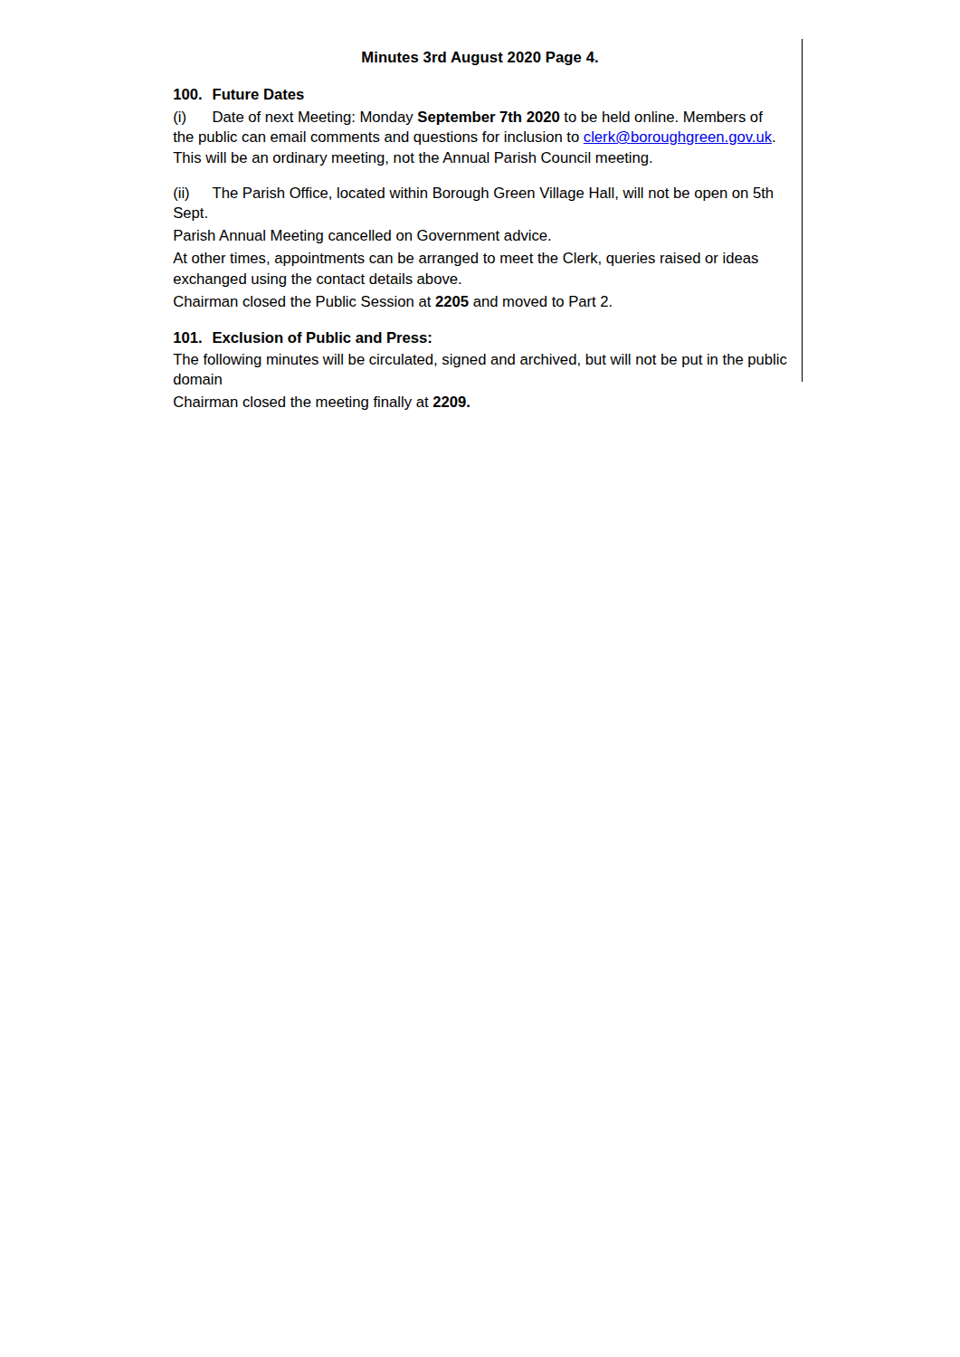Minutes 3rd August 2020 Page 4.
100. Future Dates
(i) Date of next Meeting: Monday September 7th 2020 to be held online. Members of the public can email comments and questions for inclusion to clerk@boroughgreen.gov.uk. This will be an ordinary meeting, not the Annual Parish Council meeting.
(ii) The Parish Office, located within Borough Green Village Hall, will not be open on 5th Sept.
Parish Annual Meeting cancelled on Government advice.
At other times, appointments can be arranged to meet the Clerk, queries raised or ideas exchanged using the contact details above.
Chairman closed the Public Session at 2205 and moved to Part 2.
101. Exclusion of Public and Press:
The following minutes will be circulated, signed and archived, but will not be put in the public domain
Chairman closed the meeting finally at 2209.